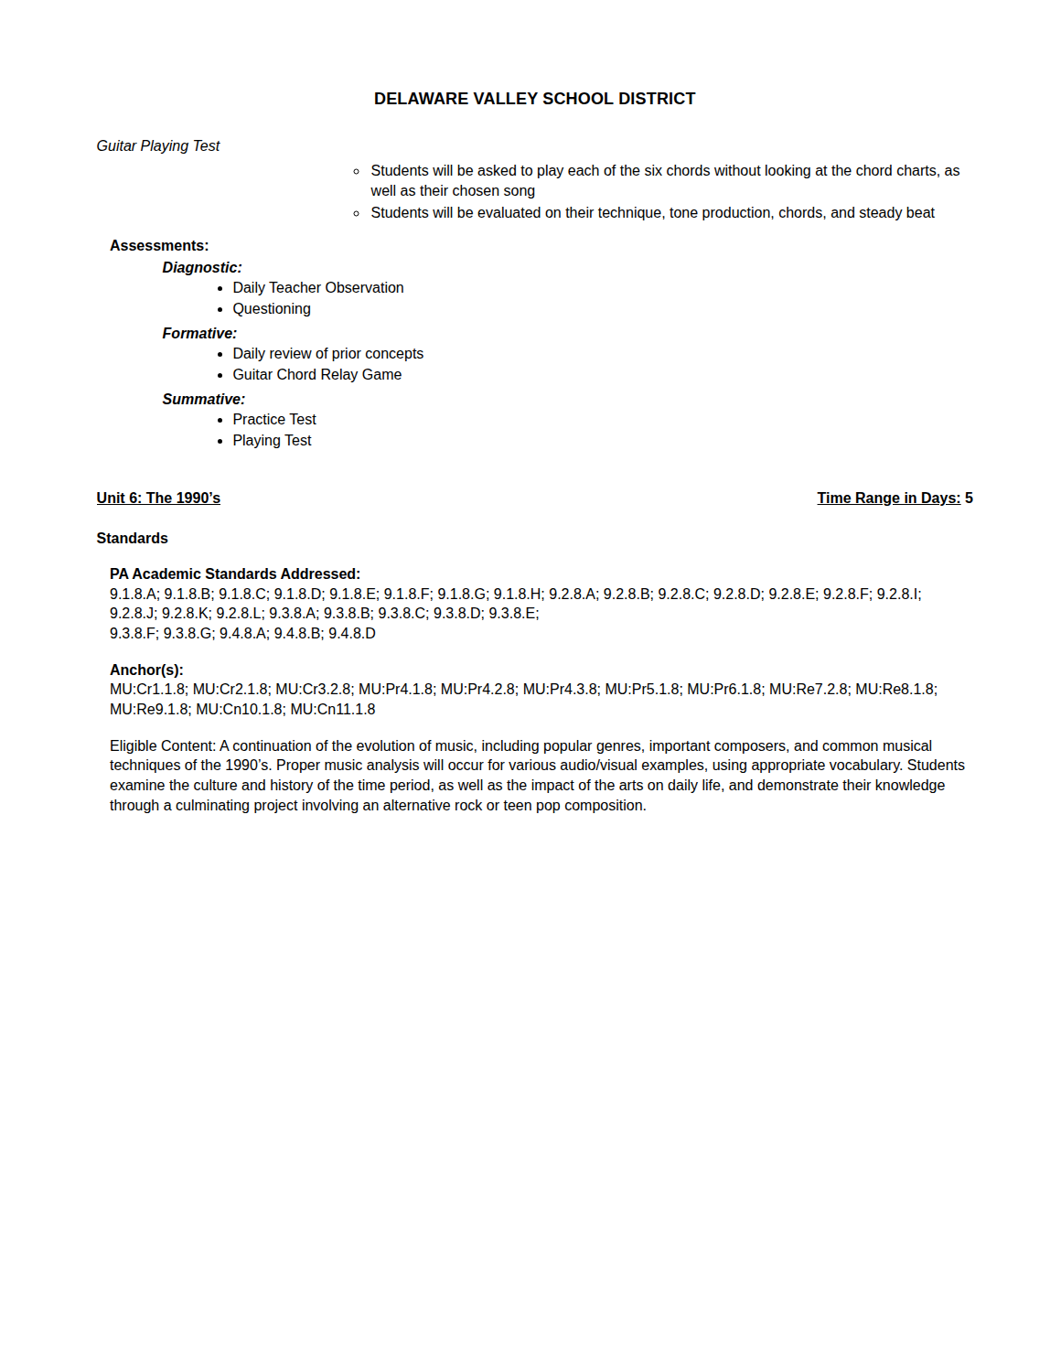DELAWARE VALLEY SCHOOL DISTRICT
Guitar Playing Test
Students will be asked to play each of the six chords without looking at the chord charts, as well as their chosen song
Students will be evaluated on their technique, tone production, chords, and steady beat
Assessments:
Diagnostic:
Daily Teacher Observation
Questioning
Formative:
Daily review of prior concepts
Guitar Chord Relay Game
Summative:
Practice Test
Playing Test
Unit 6: The 1990’s Time Range in Days: 5
Standards
PA Academic Standards Addressed:
9.1.8.A; 9.1.8.B; 9.1.8.C; 9.1.8.D; 9.1.8.E; 9.1.8.F; 9.1.8.G; 9.1.8.H; 9.2.8.A; 9.2.8.B; 9.2.8.C; 9.2.8.D; 9.2.8.E; 9.2.8.F; 9.2.8.I; 9.2.8.J; 9.2.8.K; 9.2.8.L; 9.3.8.A; 9.3.8.B; 9.3.8.C; 9.3.8.D; 9.3.8.E;
9.3.8.F; 9.3.8.G; 9.4.8.A; 9.4.8.B; 9.4.8.D
Anchor(s):
MU:Cr1.1.8; MU:Cr2.1.8; MU:Cr3.2.8; MU:Pr4.1.8; MU:Pr4.2.8; MU:Pr4.3.8; MU:Pr5.1.8; MU:Pr6.1.8; MU:Re7.2.8; MU:Re8.1.8; MU:Re9.1.8; MU:Cn10.1.8; MU:Cn11.1.8
Eligible Content: A continuation of the evolution of music, including popular genres, important composers, and common musical techniques of the 1990’s. Proper music analysis will occur for various audio/visual examples, using appropriate vocabulary. Students examine the culture and history of the time period, as well as the impact of the arts on daily life, and demonstrate their knowledge through a culminating project involving an alternative rock or teen pop composition.